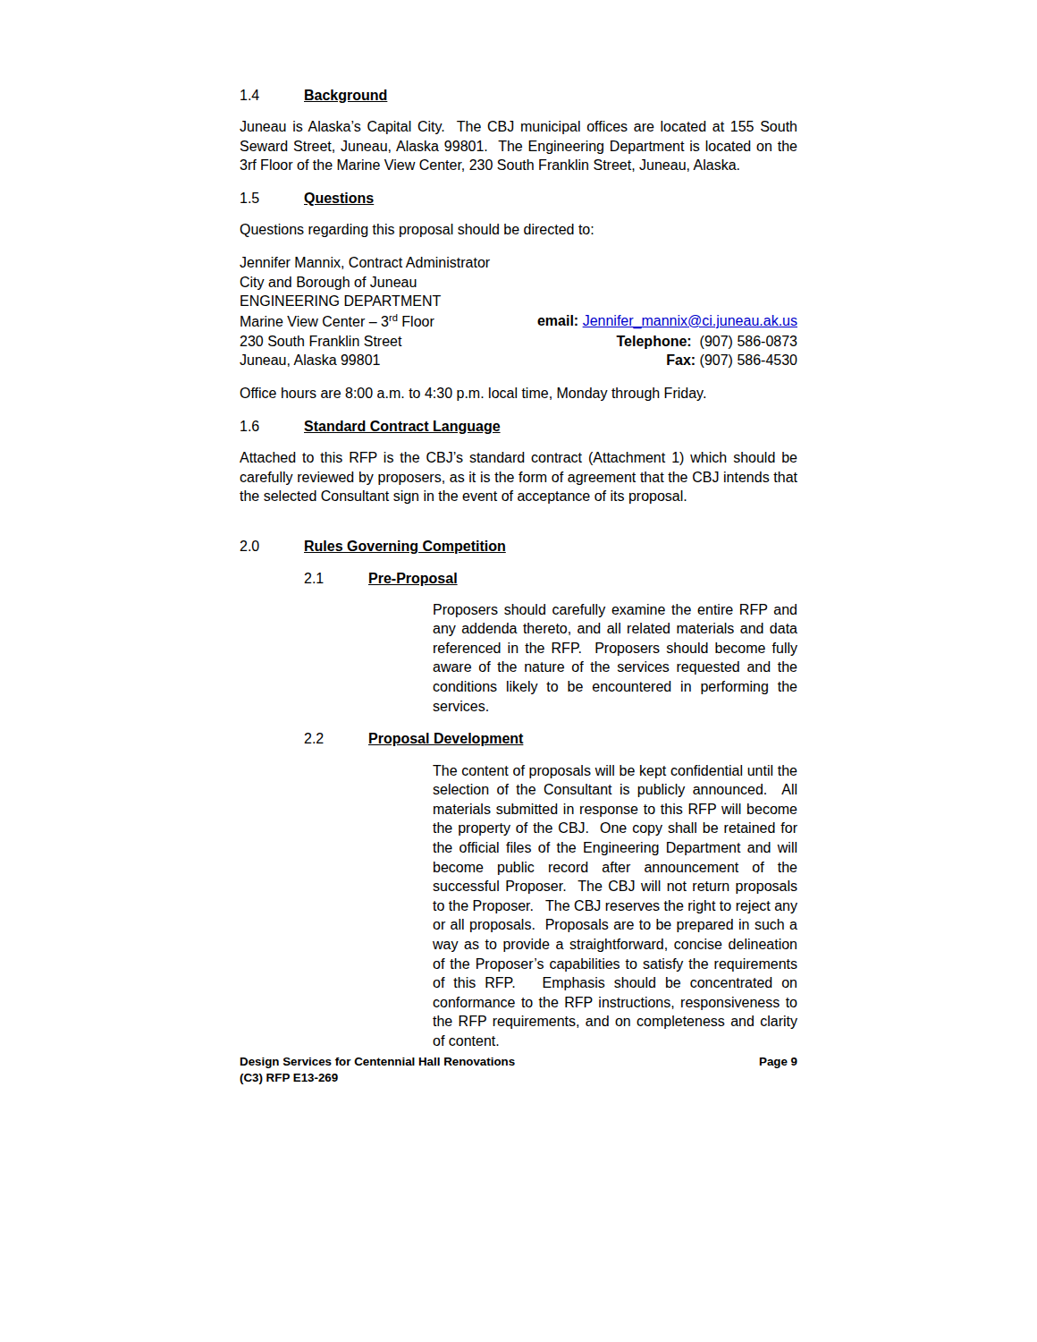1.4 Background
Juneau is Alaska’s Capital City. The CBJ municipal offices are located at 155 South Seward Street, Juneau, Alaska 99801. The Engineering Department is located on the 3rf Floor of the Marine View Center, 230 South Franklin Street, Juneau, Alaska.
1.5 Questions
Questions regarding this proposal should be directed to:
| Jennifer Mannix, Contract Administrator | |
| City and Borough of Juneau | |
| ENGINEERING DEPARTMENT | |
| Marine View Center – 3 rd Floor | email: Jennifer_mannix@ci.juneau.ak.us |
| 230 South Franklin Street | Telephone: (907) 586-0873 |
| Juneau, Alaska 99801 | Fax: (907) 586-4530 |
Office hours are 8:00 a.m. to 4:30 p.m. local time, Monday through Friday.
1.6 Standard Contract Language
Attached to this RFP is the CBJ’s standard contract (Attachment 1) which should be carefully reviewed by proposers, as it is the form of agreement that the CBJ intends that the selected Consultant sign in the event of acceptance of its proposal.
2.0 Rules Governing Competition
2.1 Pre-Proposal
Proposers should carefully examine the entire RFP and any addenda thereto, and all related materials and data referenced in the RFP. Proposers should become fully aware of the nature of the services requested and the conditions likely to be encountered in performing the services.
2.2 Proposal Development
The content of proposals will be kept confidential until the selection of the Consultant is publicly announced. All materials submitted in response to this RFP will become the property of the CBJ. One copy shall be retained for the official files of the Engineering Department and will become public record after announcement of the successful Proposer. The CBJ will not return proposals to the Proposer. The CBJ reserves the right to reject any or all proposals. Proposals are to be prepared in such a way as to provide a straightforward, concise delineation of the Proposer’s capabilities to satisfy the requirements of this RFP. Emphasis should be concentrated on conformance to the RFP instructions, responsiveness to the RFP requirements, and on completeness and clarity of content.
| Design Services for Centennial Hall Renovations | Page 9 |
| (C3) RFP E13-269 | |